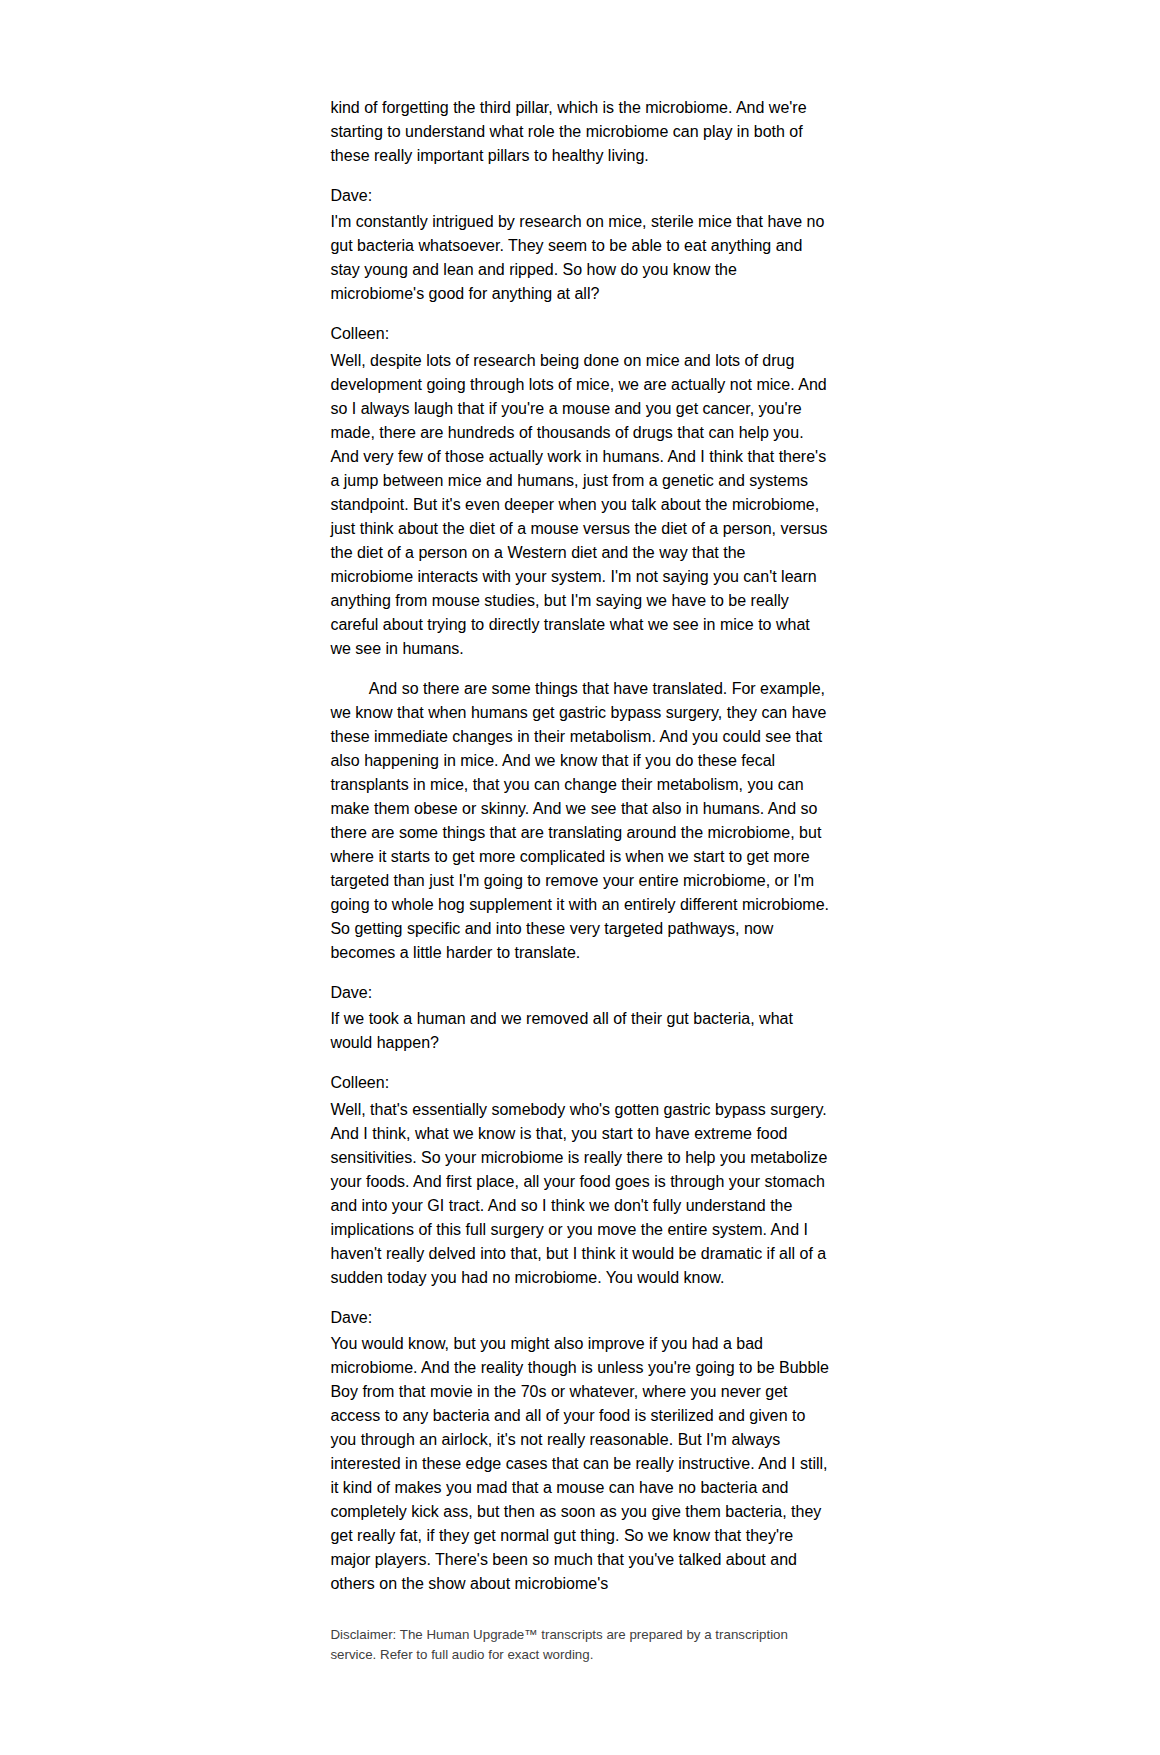kind of forgetting the third pillar, which is the microbiome. And we're starting to understand what role the microbiome can play in both of these really important pillars to healthy living.
Dave:
I'm constantly intrigued by research on mice, sterile mice that have no gut bacteria whatsoever. They seem to be able to eat anything and stay young and lean and ripped. So how do you know the microbiome's good for anything at all?
Colleen:
Well, despite lots of research being done on mice and lots of drug development going through lots of mice, we are actually not mice. And so I always laugh that if you're a mouse and you get cancer, you're made, there are hundreds of thousands of drugs that can help you. And very few of those actually work in humans. And I think that there's a jump between mice and humans, just from a genetic and systems standpoint. But it's even deeper when you talk about the microbiome, just think about the diet of a mouse versus the diet of a person, versus the diet of a person on a Western diet and the way that the microbiome interacts with your system. I'm not saying you can't learn anything from mouse studies, but I'm saying we have to be really careful about trying to directly translate what we see in mice to what we see in humans.
And so there are some things that have translated. For example, we know that when humans get gastric bypass surgery, they can have these immediate changes in their metabolism. And you could see that also happening in mice. And we know that if you do these fecal transplants in mice, that you can change their metabolism, you can make them obese or skinny. And we see that also in humans. And so there are some things that are translating around the microbiome, but where it starts to get more complicated is when we start to get more targeted than just I'm going to remove your entire microbiome, or I'm going to whole hog supplement it with an entirely different microbiome. So getting specific and into these very targeted pathways, now becomes a little harder to translate.
Dave:
If we took a human and we removed all of their gut bacteria, what would happen?
Colleen:
Well, that's essentially somebody who's gotten gastric bypass surgery. And I think, what we know is that, you start to have extreme food sensitivities. So your microbiome is really there to help you metabolize your foods. And first place, all your food goes is through your stomach and into your GI tract. And so I think we don't fully understand the implications of this full surgery or you move the entire system. And I haven't really delved into that, but I think it would be dramatic if all of a sudden today you had no microbiome. You would know.
Dave:
You would know, but you might also improve if you had a bad microbiome. And the reality though is unless you're going to be Bubble Boy from that movie in the 70s or whatever, where you never get access to any bacteria and all of your food is sterilized and given to you through an airlock, it's not really reasonable. But I'm always interested in these edge cases that can be really instructive. And I still, it kind of makes you mad that a mouse can have no bacteria and completely kick ass, but then as soon as you give them bacteria, they get really fat, if they get normal gut thing. So we know that they're major players. There's been so much that you've talked about and others on the show about microbiome's
Disclaimer: The Human Upgrade™ transcripts are prepared by a transcription service. Refer to full audio for exact wording.